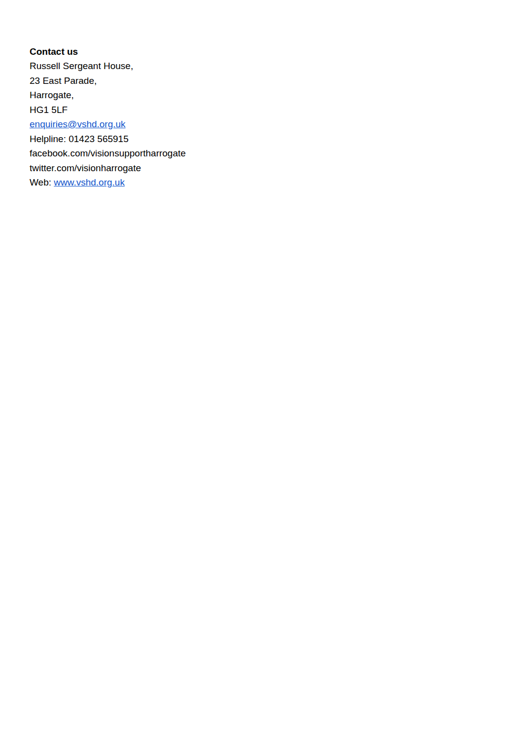Contact us
Russell Sergeant House,
23 East Parade,
Harrogate,
HG1 5LF
enquiries@vshd.org.uk
Helpline: 01423 565915
facebook.com/visionsupportharrogate
twitter.com/visionharrogate
Web: www.vshd.org.uk